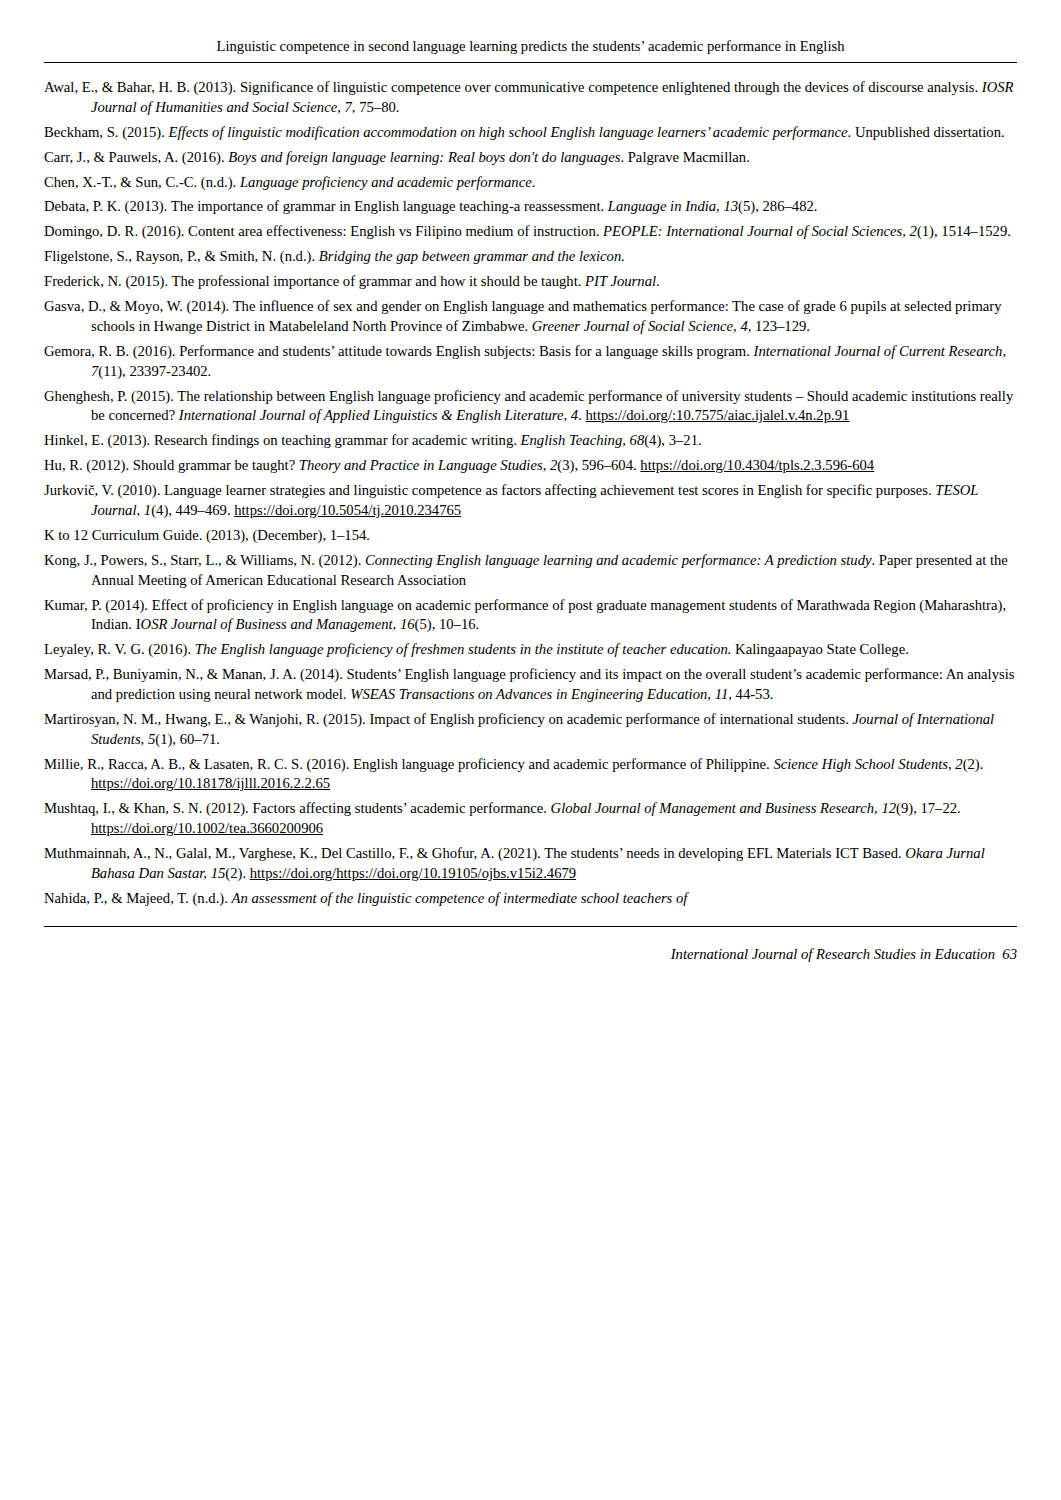Linguistic competence in second language learning predicts the students’ academic performance in English
Awal, E., & Bahar, H. B. (2013). Significance of linguistic competence over communicative competence enlightened through the devices of discourse analysis. IOSR Journal of Humanities and Social Science, 7, 75–80.
Beckham, S. (2015). Effects of linguistic modification accommodation on high school English language learners’ academic performance. Unpublished dissertation.
Carr, J., & Pauwels, A. (2016). Boys and foreign language learning: Real boys don't do languages. Palgrave Macmillan.
Chen, X.-T., & Sun, C.-C. (n.d.). Language proficiency and academic performance.
Debata, P. K. (2013). The importance of grammar in English language teaching-a reassessment. Language in India, 13(5), 286–482.
Domingo, D. R. (2016). Content area effectiveness: English vs Filipino medium of instruction. PEOPLE: International Journal of Social Sciences, 2(1), 1514–1529.
Fligelstone, S., Rayson, P., & Smith, N. (n.d.). Bridging the gap between grammar and the lexicon.
Frederick, N. (2015). The professional importance of grammar and how it should be taught. PIT Journal.
Gasva, D., & Moyo, W. (2014). The influence of sex and gender on English language and mathematics performance: The case of grade 6 pupils at selected primary schools in Hwange District in Matabeleland North Province of Zimbabwe. Greener Journal of Social Science, 4, 123–129.
Gemora, R. B. (2016). Performance and students’ attitude towards English subjects: Basis for a language skills program. International Journal of Current Research, 7(11), 23397-23402.
Ghenghesh, P. (2015). The relationship between English language proficiency and academic performance of university students – Should academic institutions really be concerned? International Journal of Applied Linguistics & English Literature, 4. https://doi.org/:10.7575/aiac.ijalel.v.4n.2p.91
Hinkel, E. (2013). Research findings on teaching grammar for academic writing. English Teaching, 68(4), 3–21.
Hu, R. (2012). Should grammar be taught? Theory and Practice in Language Studies, 2(3), 596–604. https://doi.org/10.4304/tpls.2.3.596-604
Jurkovič, V. (2010). Language learner strategies and linguistic competence as factors affecting achievement test scores in English for specific purposes. TESOL Journal, 1(4), 449–469. https://doi.org/10.5054/tj.2010.234765
K to 12 Curriculum Guide. (2013), (December), 1–154.
Kong, J., Powers, S., Starr, L., & Williams, N. (2012). Connecting English language learning and academic performance: A prediction study. Paper presented at the Annual Meeting of American Educational Research Association
Kumar, P. (2014). Effect of proficiency in English language on academic performance of post graduate management students of Marathwada Region (Maharashtra), Indian. IOSR Journal of Business and Management, 16(5), 10–16.
Leyaley, R. V. G. (2016). The English language proficiency of freshmen students in the institute of teacher education. Kalingaapayao State College.
Marsad, P., Buniyamin, N., & Manan, J. A. (2014). Students’ English language proficiency and its impact on the overall student’s academic performance: An analysis and prediction using neural network model. WSEAS Transactions on Advances in Engineering Education, 11, 44-53.
Martirosyan, N. M., Hwang, E., & Wanjohi, R. (2015). Impact of English proficiency on academic performance of international students. Journal of International Students, 5(1), 60–71.
Millie, R., Racca, A. B., & Lasaten, R. C. S. (2016). English language proficiency and academic performance of Philippine. Science High School Students, 2(2). https://doi.org/10.18178/ijlll.2016.2.2.65
Mushtaq, I., & Khan, S. N. (2012). Factors affecting students’ academic performance. Global Journal of Management and Business Research, 12(9), 17–22. https://doi.org/10.1002/tea.3660200906
Muthmainnah, A., N., Galal, M., Varghese, K., Del Castillo, F., & Ghofur, A. (2021). The students’ needs in developing EFL Materials ICT Based. Okara Jurnal Bahasa Dan Sastar, 15(2). https://doi.org/https://doi.org/10.19105/ojbs.v15i2.4679
Nahida, P., & Majeed, T. (n.d.). An assessment of the linguistic competence of intermediate school teachers of
International Journal of Research Studies in Education 63